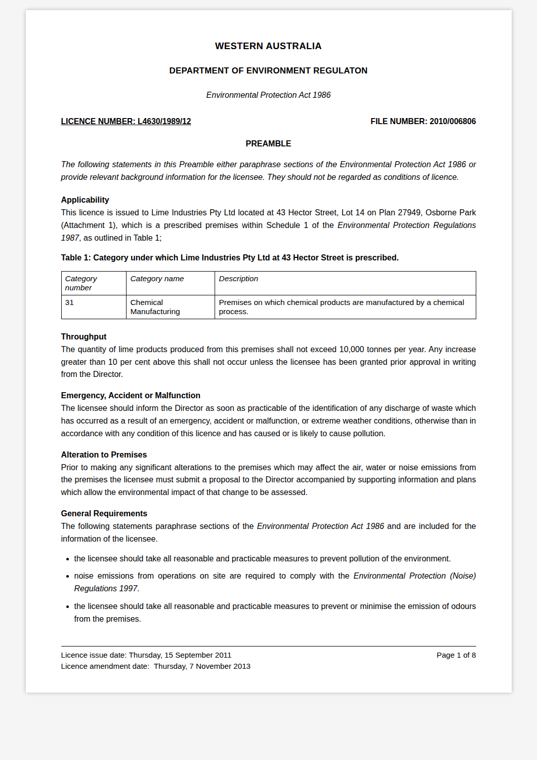WESTERN AUSTRALIA
DEPARTMENT OF ENVIRONMENT REGULATON
Environmental Protection Act 1986
LICENCE NUMBER: L4630/1989/12 FILE NUMBER: 2010/006806
PREAMBLE
The following statements in this Preamble either paraphrase sections of the Environmental Protection Act 1986 or provide relevant background information for the licensee. They should not be regarded as conditions of licence.
Applicability
This licence is issued to Lime Industries Pty Ltd located at 43 Hector Street, Lot 14 on Plan 27949, Osborne Park (Attachment 1), which is a prescribed premises within Schedule 1 of the Environmental Protection Regulations 1987, as outlined in Table 1;
Table 1: Category under which Lime Industries Pty Ltd at 43 Hector Street is prescribed.
| Category number | Category name | Description |
| --- | --- | --- |
| 31 | Chemical Manufacturing | Premises on which chemical products are manufactured by a chemical process. |
Throughput
The quantity of lime products produced from this premises shall not exceed 10,000 tonnes per year. Any increase greater than 10 per cent above this shall not occur unless the licensee has been granted prior approval in writing from the Director.
Emergency, Accident or Malfunction
The licensee should inform the Director as soon as practicable of the identification of any discharge of waste which has occurred as a result of an emergency, accident or malfunction, or extreme weather conditions, otherwise than in accordance with any condition of this licence and has caused or is likely to cause pollution.
Alteration to Premises
Prior to making any significant alterations to the premises which may affect the air, water or noise emissions from the premises the licensee must submit a proposal to the Director accompanied by supporting information and plans which allow the environmental impact of that change to be assessed.
General Requirements
The following statements paraphrase sections of the Environmental Protection Act 1986 and are included for the information of the licensee.
the licensee should take all reasonable and practicable measures to prevent pollution of the environment.
noise emissions from operations on site are required to comply with the Environmental Protection (Noise) Regulations 1997.
the licensee should take all reasonable and practicable measures to prevent or minimise the emission of odours from the premises.
Licence issue date: Thursday, 15 September 2011
Licence amendment date: Thursday, 7 November 2013
Page 1 of 8